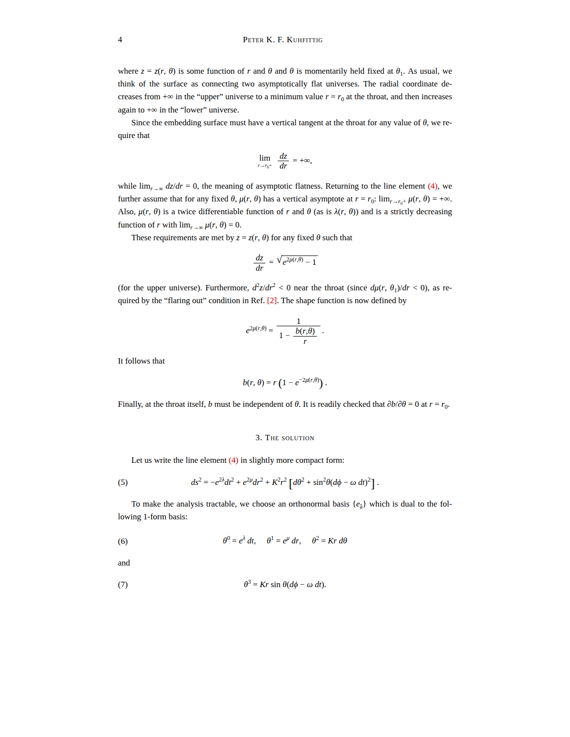4 Peter K. F. Kuhfittig
where z = z(r, θ) is some function of r and θ and θ is momentarily held fixed at θ1. As usual, we think of the surface as connecting two asymptotically flat universes. The radial coordinate decreases from +∞ in the “upper” universe to a minimum value r = r0 at the throat, and then increases again to +∞ in the “lower” universe.
Since the embedding surface must have a vertical tangent at the throat for any value of θ, we require that
lim r→r0+ dz dr = +∞,
while limr→∞ dz/dr = 0, the meaning of asymptotic flatness. Returning to the line element (4), we further assume that for any fixed θ, μ(r, θ) has a vertical asymptote at r = r0: limr→r0+ μ(r, θ) = +∞. Also, μ(r, θ) is a twice differentiable function of r and θ (as is λ(r, θ)) and is a strictly decreasing function of r with limr→∞ μ(r, θ) = 0.
These requirements are met by z = z(r, θ) for any fixed θ such that
dz dr = e2μ(r,θ) − 1
(for the upper universe). Furthermore, d2z/dr2 < 0 near the throat (since dμ(r, θ1)/dr < 0), as required by the “flaring out” condition in Ref. [2]. The shape function is now defined by
e2μ(r,θ) = 1 1 − b(r,θ) r .
It follows that
b(r, θ) = r (1 − e−2μ(r,θ)) .
Finally, at the throat itself, b must be independent of θ. It is readily checked that ∂b/∂θ = 0 at r = r0.
3. The solution
Let us write the line element (4) in slightly more compact form:
(5) ds2 = −e2λdt2 + e2μdr2 + K2r2 [dθ2 + sin2θ(dϕ − ω dt)2] .
To make the analysis tractable, we choose an orthonormal basis {eâ} which is dual to the following 1-form basis:
(6) θ0 = eλ dt, θ1 = eμ dr, θ2 = Kr dθ
and
(7) θ3 = Kr sin θ(dϕ − ω dt).